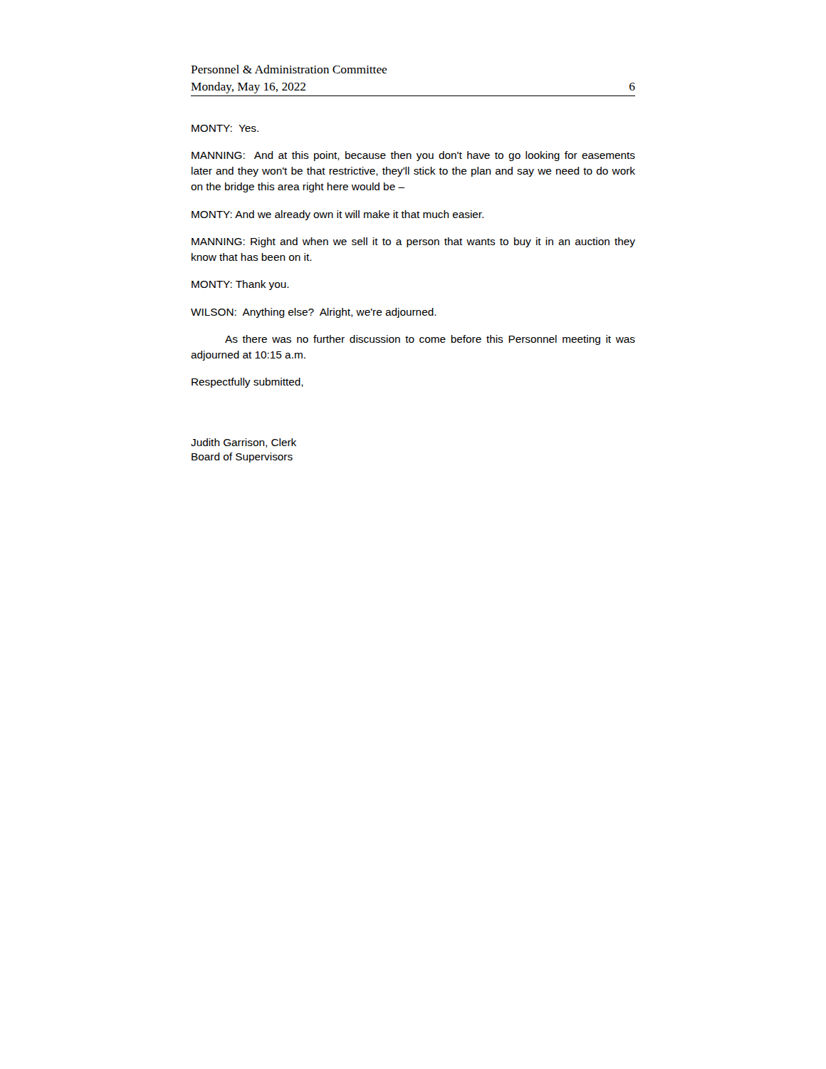Personnel & Administration Committee
Monday, May 16, 2022 6
MONTY: Yes.
MANNING: And at this point, because then you don't have to go looking for easements later and they won't be that restrictive, they'll stick to the plan and say we need to do work on the bridge this area right here would be –
MONTY: And we already own it will make it that much easier.
MANNING: Right and when we sell it to a person that wants to buy it in an auction they know that has been on it.
MONTY: Thank you.
WILSON: Anything else? Alright, we're adjourned.
As there was no further discussion to come before this Personnel meeting it was adjourned at 10:15 a.m.
Respectfully submitted,
Judith Garrison, Clerk
Board of Supervisors